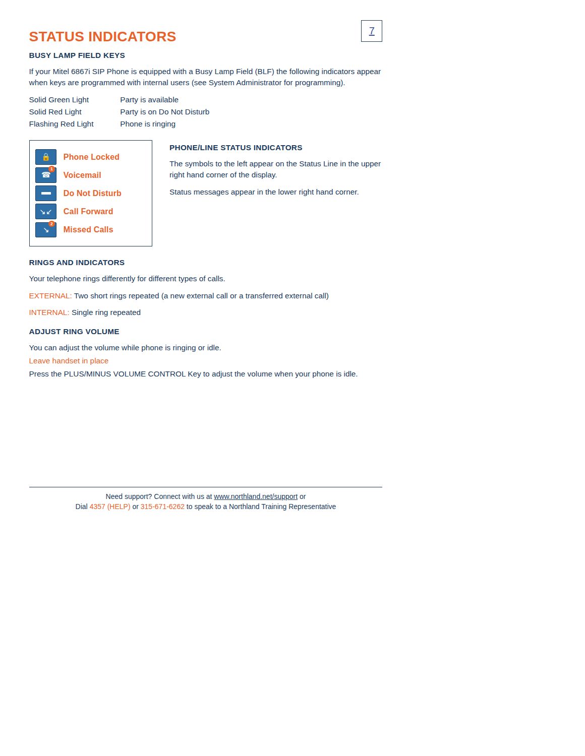7
Status Indicators
Busy Lamp Field Keys
If your Mitel 6867i SIP Phone is equipped with a Busy Lamp Field (BLF) the following indicators appear when keys are programmed with internal users (see System Administrator for programming).
| Solid Green Light | Party is available |
| Solid Red Light | Party is on Do Not Disturb |
| Flashing Red Light | Phone is ringing |
🔒
Phone Locked
☎1
Voicemail
Do Not Disturb
↘↙
Call Forward
↘2
Missed Calls
Phone/Line Status Indicators
The symbols to the left appear on the Status Line in the upper right hand corner of the display.
Status messages appear in the lower right hand corner.
Rings and Indicators
Your telephone rings differently for different types of calls.
EXTERNAL: Two short rings repeated (a new external call or a transferred external call)
INTERNAL: Single ring repeated
Adjust Ring Volume
You can adjust the volume while phone is ringing or idle.
Leave handset in place
Press the PLUS/MINUS VOLUME CONTROL Key to adjust the volume when your phone is idle.
Need support? Connect with us at www.northland.net/support or
Dial 4357 (HELP) or 315-671-6262 to speak to a Northland Training Representative